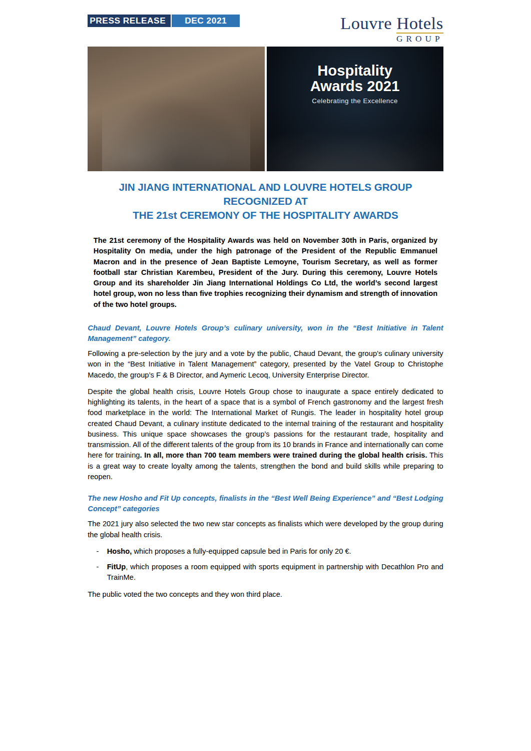PRESS RELEASE DEC 2021
Louvre Hotels
GROUP
Hospitality
Awards 2021
Celebrating the Excellence
JIN JIANG INTERNATIONAL AND LOUVRE HOTELS GROUP RECOGNIZED AT
THE 21st CEREMONY OF THE HOSPITALITY AWARDS
The 21st ceremony of the Hospitality Awards was held on November 30th in Paris, organized by Hospitality On media, under the high patronage of the President of the Republic Emmanuel Macron and in the presence of Jean Baptiste Lemoyne, Tourism Secretary, as well as former football star Christian Karembeu, President of the Jury. During this ceremony, Louvre Hotels Group and its shareholder Jin Jiang International Holdings Co Ltd, the world’s second largest hotel group, won no less than five trophies recognizing their dynamism and strength of innovation of the two hotel groups.
Chaud Devant, Louvre Hotels Group’s culinary university, won in the “Best Initiative in Talent Management” category.
Following a pre-selection by the jury and a vote by the public, Chaud Devant, the group’s culinary university won in the “Best Initiative in Talent Management” category, presented by the Vatel Group to Christophe Macedo, the group’s F & B Director, and Aymeric Lecoq, University Enterprise Director.
Despite the global health crisis, Louvre Hotels Group chose to inaugurate a space entirely dedicated to highlighting its talents, in the heart of a space that is a symbol of French gastronomy and the largest fresh food marketplace in the world: The International Market of Rungis. The leader in hospitality hotel group created Chaud Devant, a culinary institute dedicated to the internal training of the restaurant and hospitality business. This unique space showcases the group’s passions for the restaurant trade, hospitality and transmission. All of the different talents of the group from its 10 brands in France and internationally can come here for training. In all, more than 700 team members were trained during the global health crisis. This is a great way to create loyalty among the talents, strengthen the bond and build skills while preparing to reopen.
The new Hosho and Fit Up concepts, finalists in the “Best Well Being Experience” and “Best Lodging Concept” categories
The 2021 jury also selected the two new star concepts as finalists which were developed by the group during the global health crisis.
Hosho, which proposes a fully-equipped capsule bed in Paris for only 20 €.
FitUp, which proposes a room equipped with sports equipment in partnership with Decathlon Pro and TrainMe.
The public voted the two concepts and they won third place.